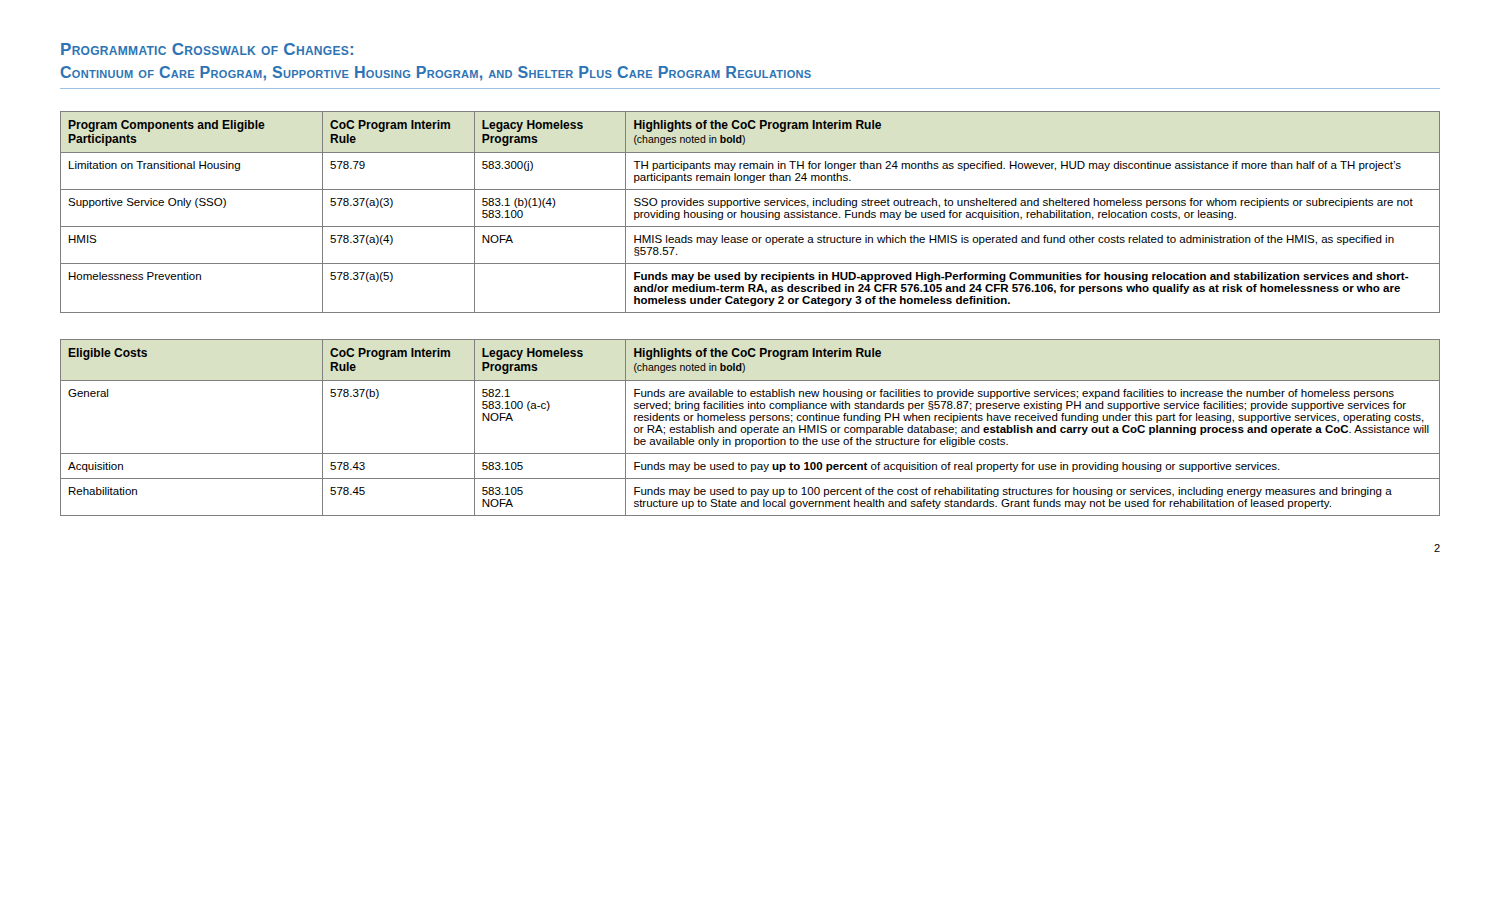Programmatic Crosswalk of Changes:
Continuum of Care Program, Supportive Housing Program, and Shelter Plus Care Program Regulations
| Program Components and Eligible Participants | CoC Program Interim Rule | Legacy Homeless Programs | Highlights of the CoC Program Interim Rule (changes noted in bold ) |
| --- | --- | --- | --- |
| Limitation on Transitional Housing | 578.79 | 583.300(j) | TH participants may remain in TH for longer than 24 months as specified. However, HUD may discontinue assistance if more than half of a TH project’s participants remain longer than 24 months. |
| Supportive Service Only (SSO) | 578.37(a)(3) | 583.1 (b)(1)(4) 583.100 | SSO provides supportive services, including street outreach, to unsheltered and sheltered homeless persons for whom recipients or subrecipients are not providing housing or housing assistance. Funds may be used for acquisition, rehabilitation, relocation costs, or leasing. |
| HMIS | 578.37(a)(4) | NOFA | HMIS leads may lease or operate a structure in which the HMIS is operated and fund other costs related to administration of the HMIS, as specified in §578.57. |
| Homelessness Prevention | 578.37(a)(5) | | Funds may be used by recipients in HUD-approved High-Performing Communities for housing relocation and stabilization services and short-and/or medium-term RA, as described in 24 CFR 576.105 and 24 CFR 576.106, for persons who qualify as at risk of homelessness or who are homeless under Category 2 or Category 3 of the homeless definition. |
| Eligible Costs | CoC Program Interim Rule | Legacy Homeless Programs | Highlights of the CoC Program Interim Rule (changes noted in bold ) |
| --- | --- | --- | --- |
| General | 578.37(b) | 582.1 583.100 (a-c) NOFA | Funds are available to establish new housing or facilities to provide supportive services; expand facilities to increase the number of homeless persons served; bring facilities into compliance with standards per §578.87; preserve existing PH and supportive service facilities; provide supportive services for residents or homeless persons; continue funding PH when recipients have received funding under this part for leasing, supportive services, operating costs, or RA; establish and operate an HMIS or comparable database; and establish and carry out a CoC planning process and operate a CoC . Assistance will be available only in proportion to the use of the structure for eligible costs. |
| Acquisition | 578.43 | 583.105 | Funds may be used to pay up to 100 percent of acquisition of real property for use in providing housing or supportive services. |
| Rehabilitation | 578.45 | 583.105 NOFA | Funds may be used to pay up to 100 percent of the cost of rehabilitating structures for housing or services, including energy measures and bringing a structure up to State and local government health and safety standards. Grant funds may not be used for rehabilitation of leased property. |
2